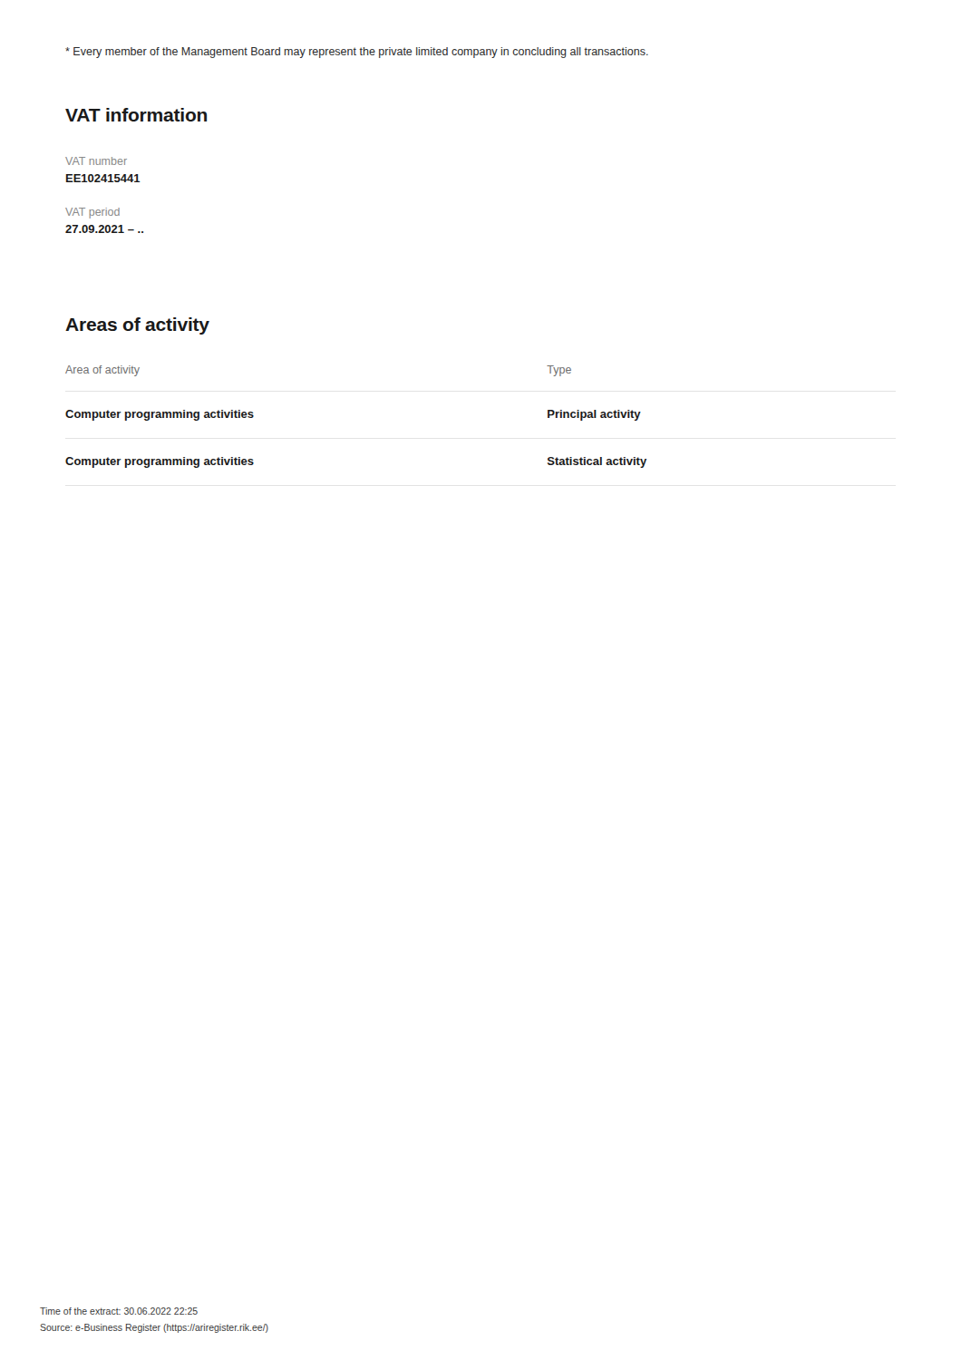* Every member of the Management Board may represent the private limited company in concluding all transactions.
VAT information
VAT number
EE102415441
VAT period
27.09.2021 – ..
Areas of activity
| Area of activity | Type |
| --- | --- |
| Computer programming activities | Principal activity |
| Computer programming activities | Statistical activity |
Time of the extract: 30.06.2022 22:25
Source: e-Business Register (https://ariregister.rik.ee/)